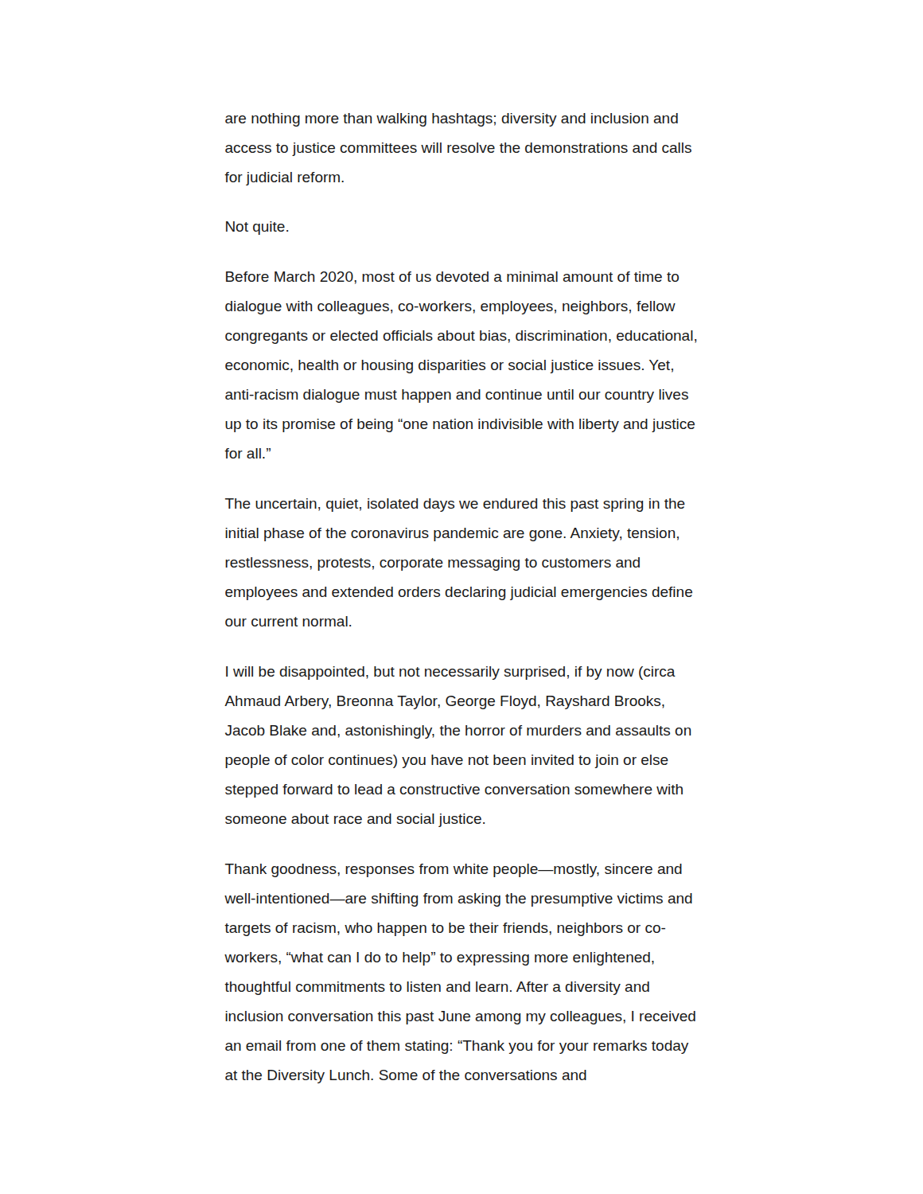are nothing more than walking hashtags; diversity and inclusion and access to justice committees will resolve the demonstrations and calls for judicial reform.
Not quite.
Before March 2020, most of us devoted a minimal amount of time to dialogue with colleagues, co-workers, employees, neighbors, fellow congregants or elected officials about bias, discrimination, educational, economic, health or housing disparities or social justice issues. Yet, anti-racism dialogue must happen and continue until our country lives up to its promise of being “one nation indivisible with liberty and justice for all.”
The uncertain, quiet, isolated days we endured this past spring in the initial phase of the coronavirus pandemic are gone. Anxiety, tension, restlessness, protests, corporate messaging to customers and employees and extended orders declaring judicial emergencies define our current normal.
I will be disappointed, but not necessarily surprised, if by now (circa Ahmaud Arbery, Breonna Taylor, George Floyd, Rayshard Brooks, Jacob Blake and, astonishingly, the horror of murders and assaults on people of color continues) you have not been invited to join or else stepped forward to lead a constructive conversation somewhere with someone about race and social justice.
Thank goodness, responses from white people—mostly, sincere and well-intentioned—are shifting from asking the presumptive victims and targets of racism, who happen to be their friends, neighbors or co-workers, “what can I do to help” to expressing more enlightened, thoughtful commitments to listen and learn. After a diversity and inclusion conversation this past June among my colleagues, I received an email from one of them stating: “Thank you for your remarks today at the Diversity Lunch. Some of the conversations and